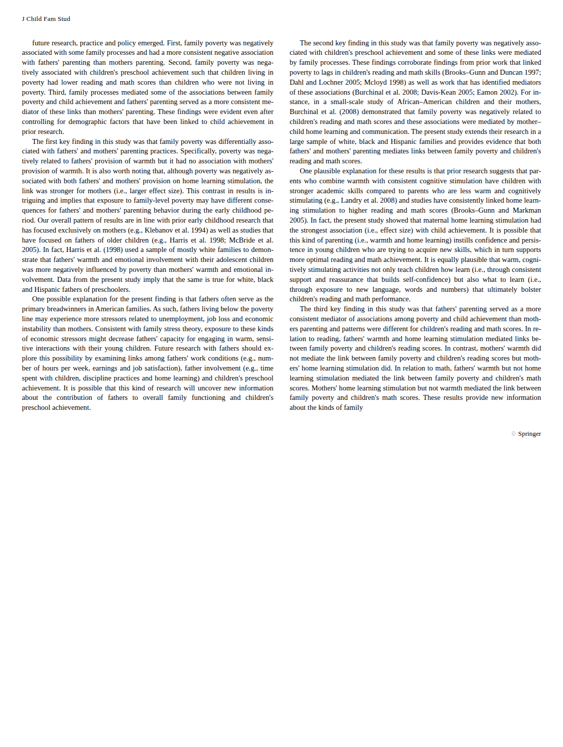J Child Fam Stud
future research, practice and policy emerged. First, family poverty was negatively associated with some family processes and had a more consistent negative association with fathers' parenting than mothers parenting. Second, family poverty was negatively associated with children's preschool achievement such that children living in poverty had lower reading and math scores than children who were not living in poverty. Third, family processes mediated some of the associations between family poverty and child achievement and fathers' parenting served as a more consistent mediator of these links than mothers' parenting. These findings were evident even after controlling for demographic factors that have been linked to child achievement in prior research.
The first key finding in this study was that family poverty was differentially associated with fathers' and mothers' parenting practices. Specifically, poverty was negatively related to fathers' provision of warmth but it had no association with mothers' provision of warmth. It is also worth noting that, although poverty was negatively associated with both fathers' and mothers' provision on home learning stimulation, the link was stronger for mothers (i.e., larger effect size). This contrast in results is intriguing and implies that exposure to family-level poverty may have different consequences for fathers' and mothers' parenting behavior during the early childhood period. Our overall pattern of results are in line with prior early childhood research that has focused exclusively on mothers (e.g., Klebanov et al. 1994) as well as studies that have focused on fathers of older children (e.g., Harris et al. 1998; McBride et al. 2005). In fact, Harris et al. (1998) used a sample of mostly white families to demonstrate that fathers' warmth and emotional involvement with their adolescent children was more negatively influenced by poverty than mothers' warmth and emotional involvement. Data from the present study imply that the same is true for white, black and Hispanic fathers of preschoolers.
One possible explanation for the present finding is that fathers often serve as the primary breadwinners in American families. As such, fathers living below the poverty line may experience more stressors related to unemployment, job loss and economic instability than mothers. Consistent with family stress theory, exposure to these kinds of economic stressors might decrease fathers' capacity for engaging in warm, sensitive interactions with their young children. Future research with fathers should explore this possibility by examining links among fathers' work conditions (e.g., number of hours per week, earnings and job satisfaction), father involvement (e.g., time spent with children, discipline practices and home learning) and children's preschool achievement. It is possible that this kind of research will uncover new information about the contribution of fathers to overall family functioning and children's preschool achievement.
The second key finding in this study was that family poverty was negatively associated with children's preschool achievement and some of these links were mediated by family processes. These findings corroborate findings from prior work that linked poverty to lags in children's reading and math skills (Brooks–Gunn and Duncan 1997; Dahl and Lochner 2005; Mcloyd 1998) as well as work that has identified mediators of these associations (Burchinal et al. 2008; Davis-Kean 2005; Eamon 2002). For instance, in a small-scale study of African–American children and their mothers, Burchinal et al. (2008) demonstrated that family poverty was negatively related to children's reading and math scores and these associations were mediated by mother–child home learning and communication. The present study extends their research in a large sample of white, black and Hispanic families and provides evidence that both fathers' and mothers' parenting mediates links between family poverty and children's reading and math scores.
One plausible explanation for these results is that prior research suggests that parents who combine warmth with consistent cognitive stimulation have children with stronger academic skills compared to parents who are less warm and cognitively stimulating (e.g., Landry et al. 2008) and studies have consistently linked home learning stimulation to higher reading and math scores (Brooks–Gunn and Markman 2005). In fact, the present study showed that maternal home learning stimulation had the strongest association (i.e., effect size) with child achievement. It is possible that this kind of parenting (i.e., warmth and home learning) instills confidence and persistence in young children who are trying to acquire new skills, which in turn supports more optimal reading and math achievement. It is equally plausible that warm, cognitively stimulating activities not only teach children how learn (i.e., through consistent support and reassurance that builds self-confidence) but also what to learn (i.e., through exposure to new language, words and numbers) that ultimately bolster children's reading and math performance.
The third key finding in this study was that fathers' parenting served as a more consistent mediator of associations among poverty and child achievement than mothers parenting and patterns were different for children's reading and math scores. In relation to reading, fathers' warmth and home learning stimulation mediated links between family poverty and children's reading scores. In contrast, mothers' warmth did not mediate the link between family poverty and children's reading scores but mothers' home learning stimulation did. In relation to math, fathers' warmth but not home learning stimulation mediated the link between family poverty and children's math scores. Mothers' home learning stimulation but not warmth mediated the link between family poverty and children's math scores. These results provide new information about the kinds of family
♢ Springer